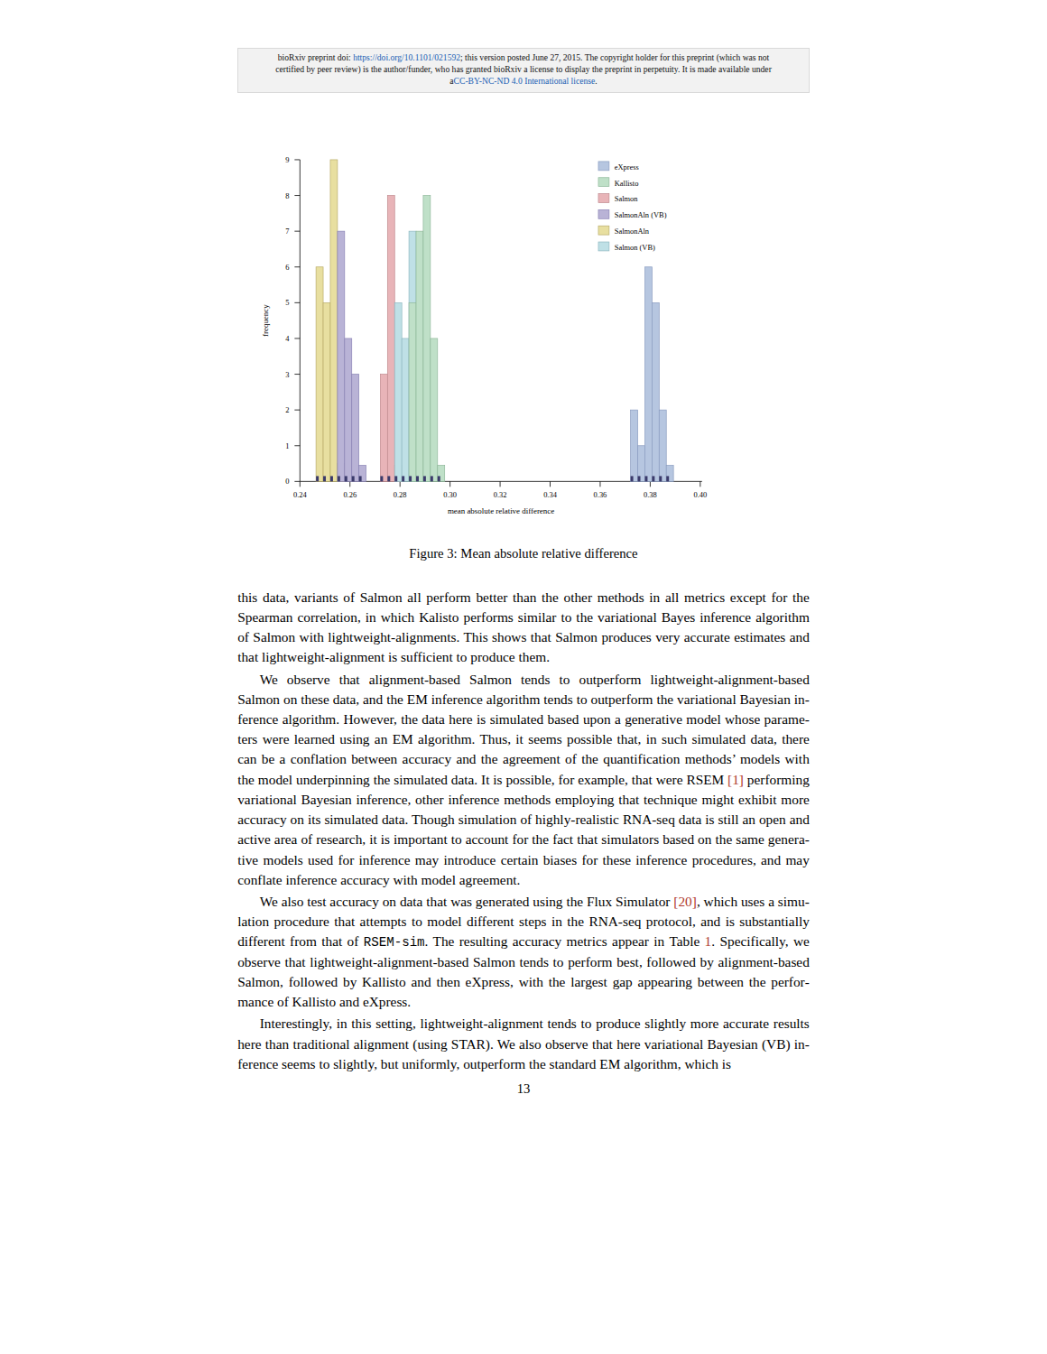bioRxiv preprint doi: https://doi.org/10.1101/021592; this version posted June 27, 2015. The copyright holder for this preprint (which was not
certified by peer review) is the author/funder, who has granted bioRxiv a license to display the preprint in perpetuity. It is made available under
aCC-BY-NC-ND 4.0 International license.
0 1 2 3 4 5 6 7 8 9 0.24 0.26 0.28 0.30 0.32 0.34 0.36 0.38 0.40 mean absolute relative difference frequency eXpress Kallisto Salmon SalmonAln (VB) SalmonAln Salmon (VB)
Figure 3: Mean absolute relative difference
this data, variants of Salmon all perform better than the other methods in all metrics except for the Spearman correlation, in which Kalisto performs similar to the variational Bayes inference algorithm of Salmon with lightweight-alignments. This shows that Salmon produces very accurate estimates and that lightweight-alignment is sufficient to produce them.
We observe that alignment-based Salmon tends to outperform lightweight-alignment-based Salmon on these data, and the EM inference algorithm tends to outperform the variational Bayesian inference algorithm. However, the data here is simulated based upon a generative model whose parameters were learned using an EM algorithm. Thus, it seems possible that, in such simulated data, there can be a conflation between accuracy and the agreement of the quantification methods’ models with the model underpinning the simulated data. It is possible, for example, that were RSEM [1] performing variational Bayesian inference, other inference methods employing that technique might exhibit more accuracy on its simulated data. Though simulation of highly-realistic RNA-seq data is still an open and active area of research, it is important to account for the fact that simulators based on the same generative models used for inference may introduce certain biases for these inference procedures, and may conflate inference accuracy with model agreement.
We also test accuracy on data that was generated using the Flux Simulator [20], which uses a simulation procedure that attempts to model different steps in the RNA-seq protocol, and is substantially different from that of RSEM-sim. The resulting accuracy metrics appear in Table 1. Specifically, we observe that lightweight-alignment-based Salmon tends to perform best, followed by alignment-based Salmon, followed by Kallisto and then eXpress, with the largest gap appearing between the performance of Kallisto and eXpress.
Interestingly, in this setting, lightweight-alignment tends to produce slightly more accurate results here than traditional alignment (using STAR). We also observe that here variational Bayesian (VB) inference seems to slightly, but uniformly, outperform the standard EM algorithm, which is
13